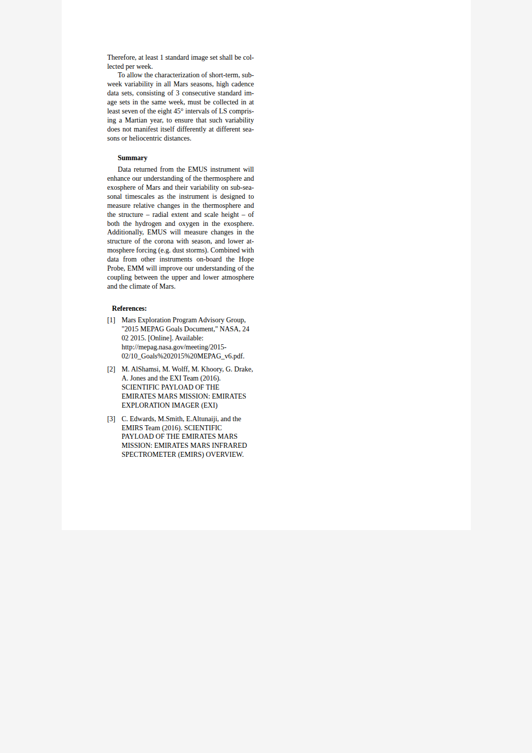Therefore, at least 1 standard image set shall be collected per week.
To allow the characterization of short-term, sub-week variability in all Mars seasons, high cadence data sets, consisting of 3 consecutive standard image sets in the same week, must be collected in at least seven of the eight 45° intervals of LS comprising a Martian year, to ensure that such variability does not manifest itself differently at different seasons or heliocentric distances.
Summary
Data returned from the EMUS instrument will enhance our understanding of the thermosphere and exosphere of Mars and their variability on sub-seasonal timescales as the instrument is designed to measure relative changes in the thermosphere and the structure – radial extent and scale height – of both the hydrogen and oxygen in the exosphere. Additionally, EMUS will measure changes in the structure of the corona with season, and lower atmosphere forcing (e.g. dust storms). Combined with data from other instruments on-board the Hope Probe, EMM will improve our understanding of the coupling between the upper and lower atmosphere and the climate of Mars.
References:
[1] Mars Exploration Program Advisory Group, "2015 MEPAG Goals Document," NASA, 24 02 2015. [Online]. Available: http://mepag.nasa.gov/meeting/2015-02/10_Goals%202015%20MEPAG_v6.pdf.
[2] M. AlShamsi, M. Wolff, M. Khoory, G. Drake, A. Jones and the EXI Team (2016). SCIENTIFIC PAYLOAD OF THE EMIRATES MARS MISSION: EMIRATES EXPLORATION IMAGER (EXI)
[3] C. Edwards, M.Smith, E.Altunaiji, and the EMIRS Team (2016). SCIENTIFIC PAYLOAD OF THE EMIRATES MARS MISSION: EMIRATES MARS INFRARED SPECTROMETER (EMIRS) OVERVIEW.